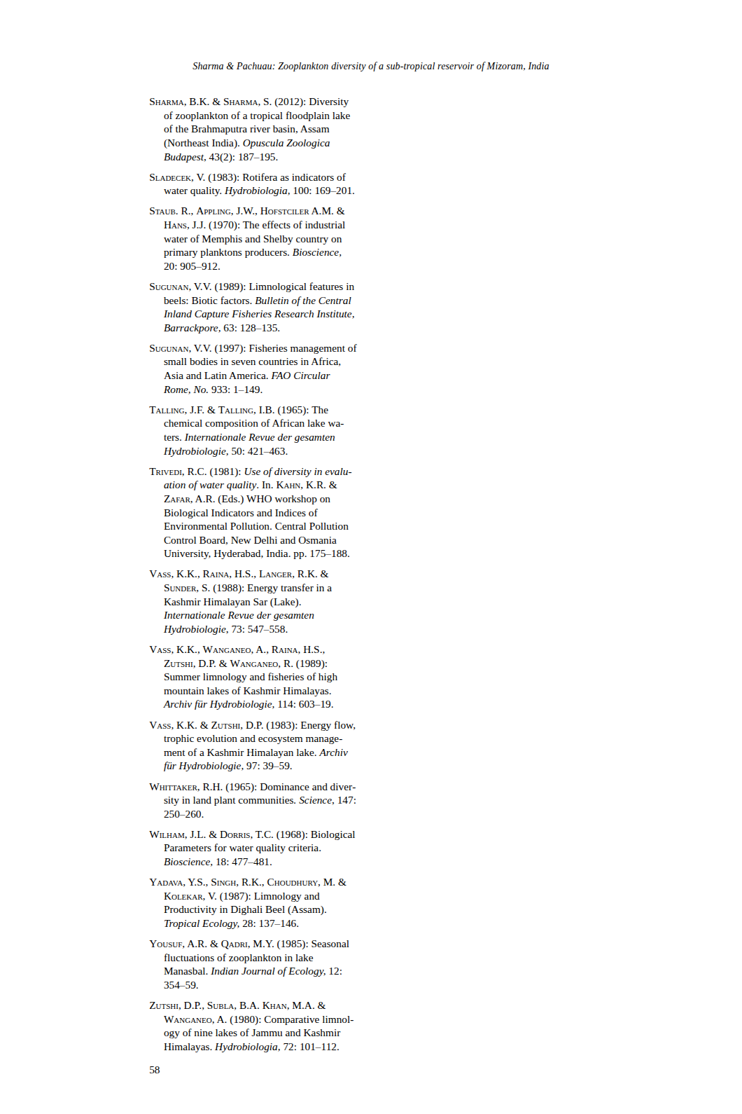Sharma & Pachuau: Zooplankton diversity of a sub-tropical reservoir of Mizoram, India
Sharma, B.K. & Sharma, S. (2012): Diversity of zooplankton of a tropical floodplain lake of the Brahmaputra river basin, Assam (Northeast India). Opuscula Zoologica Budapest, 43(2): 187–195.
Sladecek, V. (1983): Rotifera as indicators of water quality. Hydrobiologia, 100: 169–201.
Staub. R., Appling, J.W., Hofstciler A.M. & Hans, J.J. (1970): The effects of industrial water of Memphis and Shelby country on primary planktons producers. Bioscience, 20: 905–912.
Sugunan, V.V. (1989): Limnological features in beels: Biotic factors. Bulletin of the Central Inland Capture Fisheries Research Institute, Barrackpore, 63: 128–135.
Sugunan, V.V. (1997): Fisheries management of small bodies in seven countries in Africa, Asia and Latin America. FAO Circular Rome, No. 933: 1–149.
Talling, J.F. & Talling, I.B. (1965): The chemical composition of African lake waters. Internationale Revue der gesamten Hydrobiologie, 50: 421–463.
Trivedi, R.C. (1981): Use of diversity in evaluation of water quality. In. Kahn, K.R. & Zafar, A.R. (Eds.) WHO workshop on Biological Indicators and Indices of Environmental Pollution. Central Pollution Control Board, New Delhi and Osmania University, Hyderabad, India. pp. 175–188.
Vass, K.K., Raina, H.S., Langer, R.K. & Sunder, S. (1988): Energy transfer in a Kashmir Himalayan Sar (Lake). Internationale Revue der gesamten Hydrobiologie, 73: 547–558.
Vass, K.K., Wanganeo, A., Raina, H.S., Zutshi, D.P. & Wanganeo, R. (1989): Summer limnology and fisheries of high mountain lakes of Kashmir Himalayas. Archiv für Hydrobiologie, 114: 603–19.
Vass, K.K. & Zutshi, D.P. (1983): Energy flow, trophic evolution and ecosystem management of a Kashmir Himalayan lake. Archiv für Hydrobiologie, 97: 39–59.
Whittaker, R.H. (1965): Dominance and diversity in land plant communities. Science, 147: 250–260.
Wilham, J.L. & Dorris, T.C. (1968): Biological Parameters for water quality criteria. Bioscience, 18: 477–481.
Yadava, Y.S., Singh, R.K., Choudhury, M. & Kolekar, V. (1987): Limnology and Productivity in Dighali Beel (Assam). Tropical Ecology, 28: 137–146.
Yousuf, A.R. & Qadri, M.Y. (1985): Seasonal fluctuations of zooplankton in lake Manasbal. Indian Journal of Ecology, 12: 354–59.
Zutshi, D.P., Subla, B.A. Khan, M.A. & Wanganeo, A. (1980): Comparative limnology of nine lakes of Jammu and Kashmir Himalayas. Hydrobiologia, 72: 101–112.
58